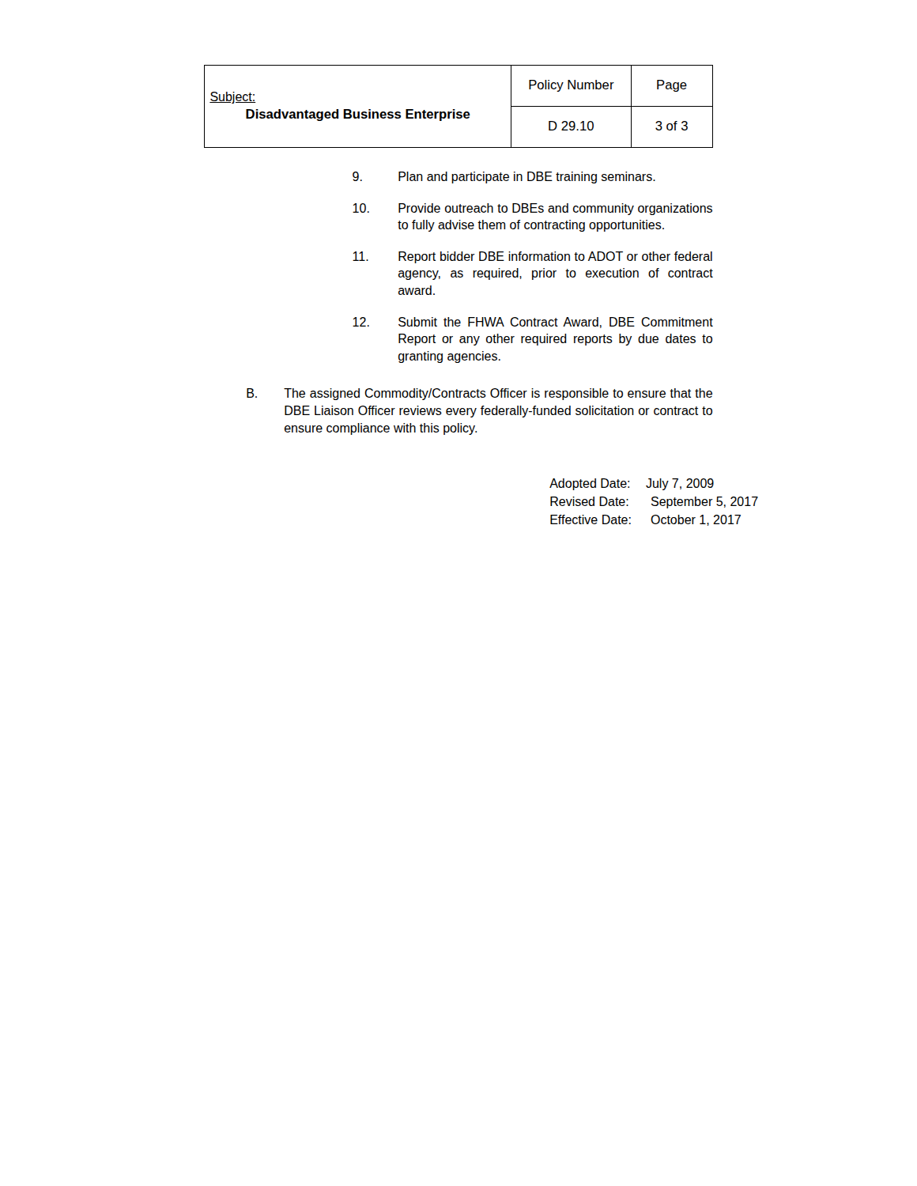| Subject: Disadvantaged Business Enterprise | Policy Number | Page |
| D 29.10 | 3 of 3 |
9. Plan and participate in DBE training seminars.
10. Provide outreach to DBEs and community organizations to fully advise them of contracting opportunities.
11. Report bidder DBE information to ADOT or other federal agency, as required, prior to execution of contract award.
12. Submit the FHWA Contract Award, DBE Commitment Report or any other required reports by due dates to granting agencies.
B. The assigned Commodity/Contracts Officer is responsible to ensure that the DBE Liaison Officer reviews every federally-funded solicitation or contract to ensure compliance with this policy.
| Adopted Date: | July 7, 2009 |
| Revised Date: | September 5, 2017 |
| Effective Date: | October 1, 2017 |